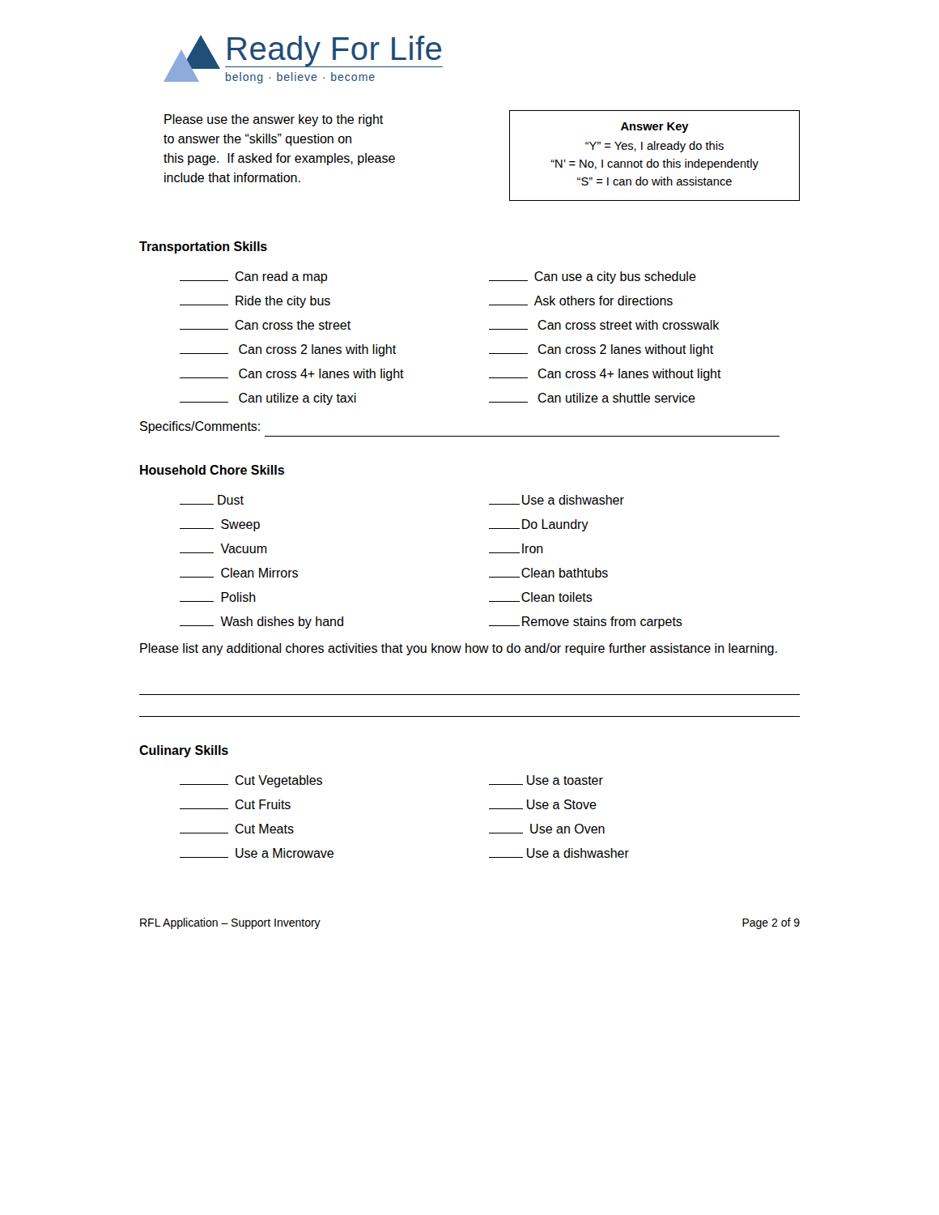Ready For Life
belong · believe · become
Please use the answer key to the right
to answer the “skills” question on
this page. If asked for examples, please
include that information.
Answer Key
“Y” = Yes, I already do this
“N’ = No, I cannot do this independently
“S” = I can do with assistance
Transportation Skills
| Can read a map | Can use a city bus schedule |
| Ride the city bus | Ask others for directions |
| Can cross the street | Can cross street with crosswalk |
| Can cross 2 lanes with light | Can cross 2 lanes without light |
| Can cross 4+ lanes with light | Can cross 4+ lanes without light |
| Can utilize a city taxi | Can utilize a shuttle service |
Specifics/Comments:
Household Chore Skills
| Dust | Use a dishwasher |
| Sweep | Do Laundry |
| Vacuum | Iron |
| Clean Mirrors | Clean bathtubs |
| Polish | Clean toilets |
| Wash dishes by hand | Remove stains from carpets |
Please list any additional chores activities that you know how to do and/or require further assistance in learning.
Culinary Skills
| Cut Vegetables | Use a toaster |
| Cut Fruits | Use a Stove |
| Cut Meats | Use an Oven |
| Use a Microwave | Use a dishwasher |
RFL Application – Support Inventory
Page 2 of 9